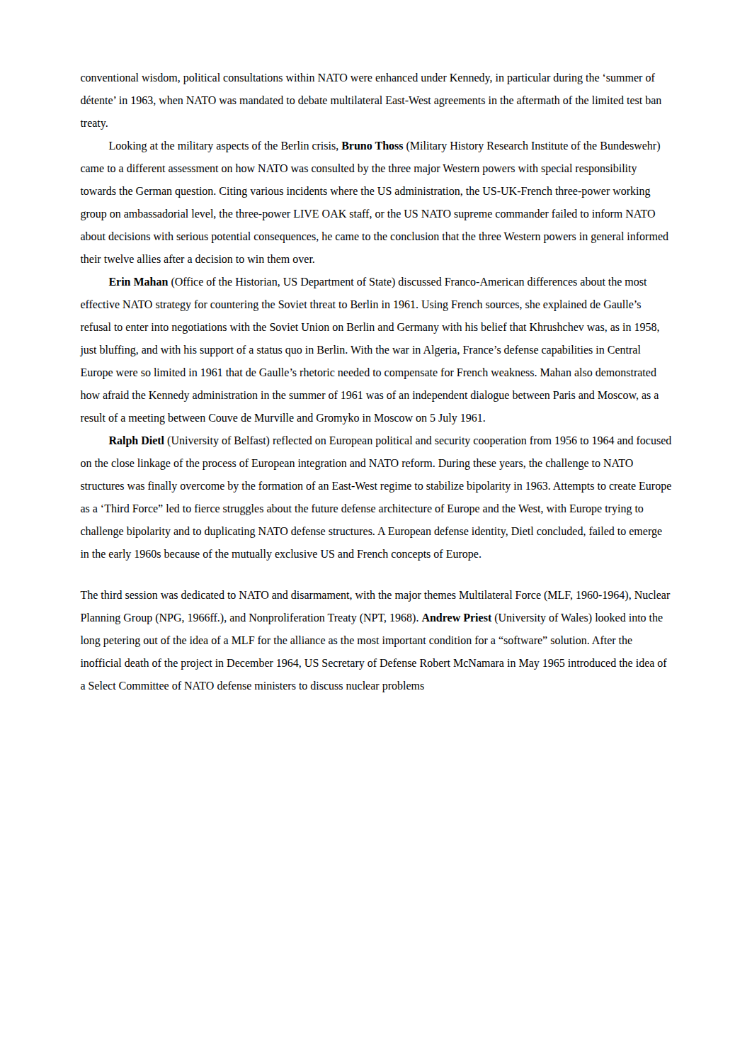conventional wisdom, political consultations within NATO were enhanced under Kennedy, in particular during the ‘summer of détente’ in 1963, when NATO was mandated to debate multilateral East-West agreements in the aftermath of the limited test ban treaty.
Looking at the military aspects of the Berlin crisis, Bruno Thoss (Military History Research Institute of the Bundeswehr) came to a different assessment on how NATO was consulted by the three major Western powers with special responsibility towards the German question. Citing various incidents where the US administration, the US-UK-French three-power working group on ambassadorial level, the three-power LIVE OAK staff, or the US NATO supreme commander failed to inform NATO about decisions with serious potential consequences, he came to the conclusion that the three Western powers in general informed their twelve allies after a decision to win them over.
Erin Mahan (Office of the Historian, US Department of State) discussed Franco-American differences about the most effective NATO strategy for countering the Soviet threat to Berlin in 1961. Using French sources, she explained de Gaulle’s refusal to enter into negotiations with the Soviet Union on Berlin and Germany with his belief that Khrushchev was, as in 1958, just bluffing, and with his support of a status quo in Berlin. With the war in Algeria, France’s defense capabilities in Central Europe were so limited in 1961 that de Gaulle’s rhetoric needed to compensate for French weakness. Mahan also demonstrated how afraid the Kennedy administration in the summer of 1961 was of an independent dialogue between Paris and Moscow, as a result of a meeting between Couve de Murville and Gromyko in Moscow on 5 July 1961.
Ralph Dietl (University of Belfast) reflected on European political and security cooperation from 1956 to 1964 and focused on the close linkage of the process of European integration and NATO reform. During these years, the challenge to NATO structures was finally overcome by the formation of an East-West regime to stabilize bipolarity in 1963. Attempts to create Europe as a ‘Third Force” led to fierce struggles about the future defense architecture of Europe and the West, with Europe trying to challenge bipolarity and to duplicating NATO defense structures. A European defense identity, Dietl concluded, failed to emerge in the early 1960s because of the mutually exclusive US and French concepts of Europe.
The third session was dedicated to NATO and disarmament, with the major themes Multilateral Force (MLF, 1960-1964), Nuclear Planning Group (NPG, 1966ff.), and Nonproliferation Treaty (NPT, 1968). Andrew Priest (University of Wales) looked into the long petering out of the idea of a MLF for the alliance as the most important condition for a “software” solution. After the inofficial death of the project in December 1964, US Secretary of Defense Robert McNamara in May 1965 introduced the idea of a Select Committee of NATO defense ministers to discuss nuclear problems